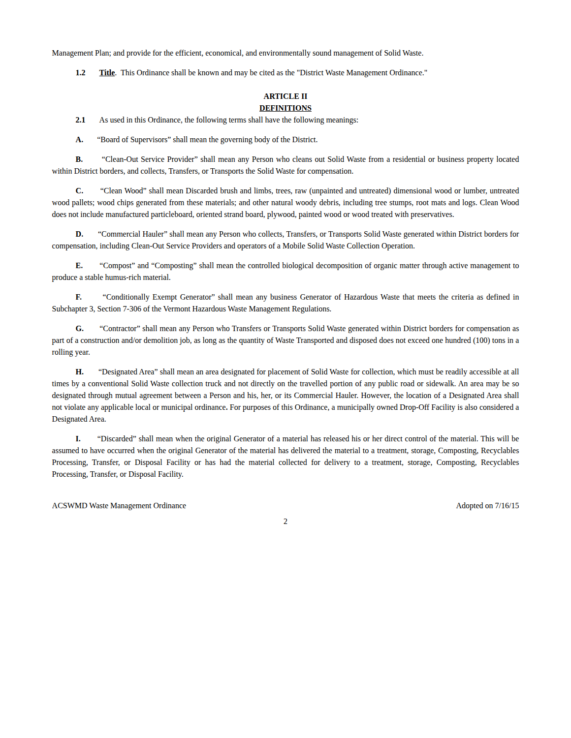Management Plan; and provide for the efficient, economical, and environmentally sound management of Solid Waste.
1.2 Title. This Ordinance shall be known and may be cited as the "District Waste Management Ordinance."
ARTICLE II
DEFINITIONS
2.1 As used in this Ordinance, the following terms shall have the following meanings:
A. “Board of Supervisors” shall mean the governing body of the District.
B. “Clean-Out Service Provider” shall mean any Person who cleans out Solid Waste from a residential or business property located within District borders, and collects, Transfers, or Transports the Solid Waste for compensation.
C. “Clean Wood” shall mean Discarded brush and limbs, trees, raw (unpainted and untreated) dimensional wood or lumber, untreated wood pallets; wood chips generated from these materials; and other natural woody debris, including tree stumps, root mats and logs. Clean Wood does not include manufactured particleboard, oriented strand board, plywood, painted wood or wood treated with preservatives.
D. “Commercial Hauler” shall mean any Person who collects, Transfers, or Transports Solid Waste generated within District borders for compensation, including Clean-Out Service Providers and operators of a Mobile Solid Waste Collection Operation.
E. “Compost” and “Composting” shall mean the controlled biological decomposition of organic matter through active management to produce a stable humus-rich material.
F. “Conditionally Exempt Generator” shall mean any business Generator of Hazardous Waste that meets the criteria as defined in Subchapter 3, Section 7-306 of the Vermont Hazardous Waste Management Regulations.
G. “Contractor” shall mean any Person who Transfers or Transports Solid Waste generated within District borders for compensation as part of a construction and/or demolition job, as long as the quantity of Waste Transported and disposed does not exceed one hundred (100) tons in a rolling year.
H. “Designated Area” shall mean an area designated for placement of Solid Waste for collection, which must be readily accessible at all times by a conventional Solid Waste collection truck and not directly on the travelled portion of any public road or sidewalk. An area may be so designated through mutual agreement between a Person and his, her, or its Commercial Hauler. However, the location of a Designated Area shall not violate any applicable local or municipal ordinance. For purposes of this Ordinance, a municipally owned Drop-Off Facility is also considered a Designated Area.
I. “Discarded” shall mean when the original Generator of a material has released his or her direct control of the material. This will be assumed to have occurred when the original Generator of the material has delivered the material to a treatment, storage, Composting, Recyclables Processing, Transfer, or Disposal Facility or has had the material collected for delivery to a treatment, storage, Composting, Recyclables Processing, Transfer, or Disposal Facility.
ACSWMD Waste Management Ordinance Adopted on 7/16/15
2